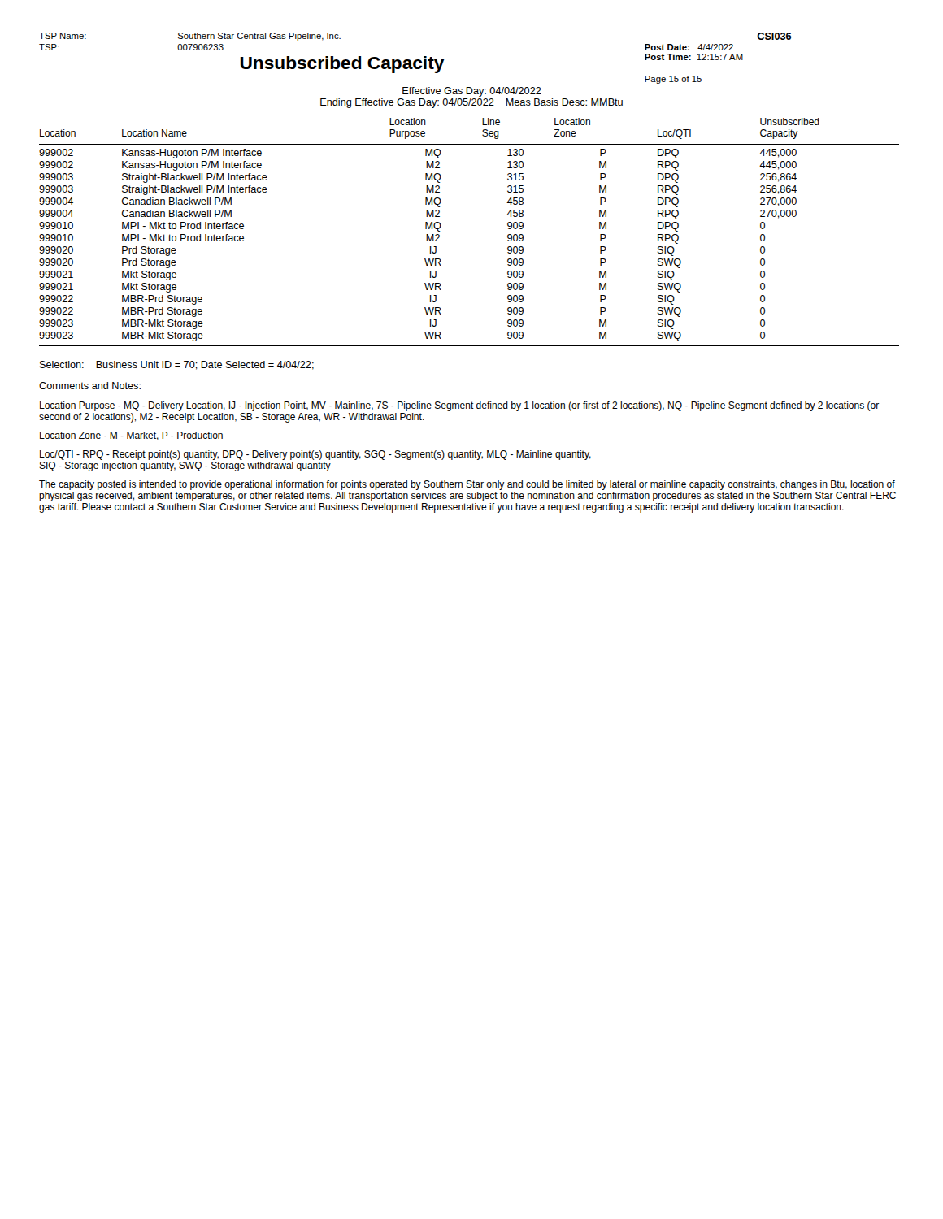| TSP Name: | Southern Star Central Gas Pipeline, Inc. | | CSI036 |
| TSP: | 007906233 | Post Date: 4/4/2022 |
| Unsubscribed Capacity | Post Time: 12:15:7 AM |
| | Page 15 of 15 |
Effective Gas Day: 04/04/2022
Ending Effective Gas Day: 04/05/2022 Meas Basis Desc: MMBtu
| Location | Location Name | Location Purpose | Line Seg | Location Zone | Loc/QTI | Unsubscribed Capacity |
| --- | --- | --- | --- | --- | --- | --- |
| 999002 | Kansas-Hugoton P/M Interface | MQ | 130 | P | DPQ | 445,000 |
| 999002 | Kansas-Hugoton P/M Interface | M2 | 130 | M | RPQ | 445,000 |
| 999003 | Straight-Blackwell P/M Interface | MQ | 315 | P | DPQ | 256,864 |
| 999003 | Straight-Blackwell P/M Interface | M2 | 315 | M | RPQ | 256,864 |
| 999004 | Canadian Blackwell P/M | MQ | 458 | P | DPQ | 270,000 |
| 999004 | Canadian Blackwell P/M | M2 | 458 | M | RPQ | 270,000 |
| 999010 | MPI - Mkt to Prod Interface | MQ | 909 | M | DPQ | 0 |
| 999010 | MPI - Mkt to Prod Interface | M2 | 909 | P | RPQ | 0 |
| 999020 | Prd Storage | IJ | 909 | P | SIQ | 0 |
| 999020 | Prd Storage | WR | 909 | P | SWQ | 0 |
| 999021 | Mkt Storage | IJ | 909 | M | SIQ | 0 |
| 999021 | Mkt Storage | WR | 909 | M | SWQ | 0 |
| 999022 | MBR-Prd Storage | IJ | 909 | P | SIQ | 0 |
| 999022 | MBR-Prd Storage | WR | 909 | P | SWQ | 0 |
| 999023 | MBR-Mkt Storage | IJ | 909 | M | SIQ | 0 |
| 999023 | MBR-Mkt Storage | WR | 909 | M | SWQ | 0 |
Selection: Business Unit ID = 70; Date Selected = 4/04/22;
Comments and Notes:
Location Purpose - MQ - Delivery Location, IJ - Injection Point, MV - Mainline, 7S - Pipeline Segment defined by 1 location (or first of 2 locations), NQ - Pipeline Segment defined by 2 locations (or second of 2 locations), M2 - Receipt Location, SB - Storage Area, WR - Withdrawal Point.
Location Zone - M - Market, P - Production
Loc/QTI - RPQ - Receipt point(s) quantity, DPQ - Delivery point(s) quantity, SGQ - Segment(s) quantity, MLQ - Mainline quantity,
SIQ - Storage injection quantity, SWQ - Storage withdrawal quantity
The capacity posted is intended to provide operational information for points operated by Southern Star only and could be limited by lateral or mainline capacity constraints, changes in Btu, location of physical gas received, ambient temperatures, or other related items. All transportation services are subject to the nomination and confirmation procedures as stated in the Southern Star Central FERC gas tariff. Please contact a Southern Star Customer Service and Business Development Representative if you have a request regarding a specific receipt and delivery location transaction.